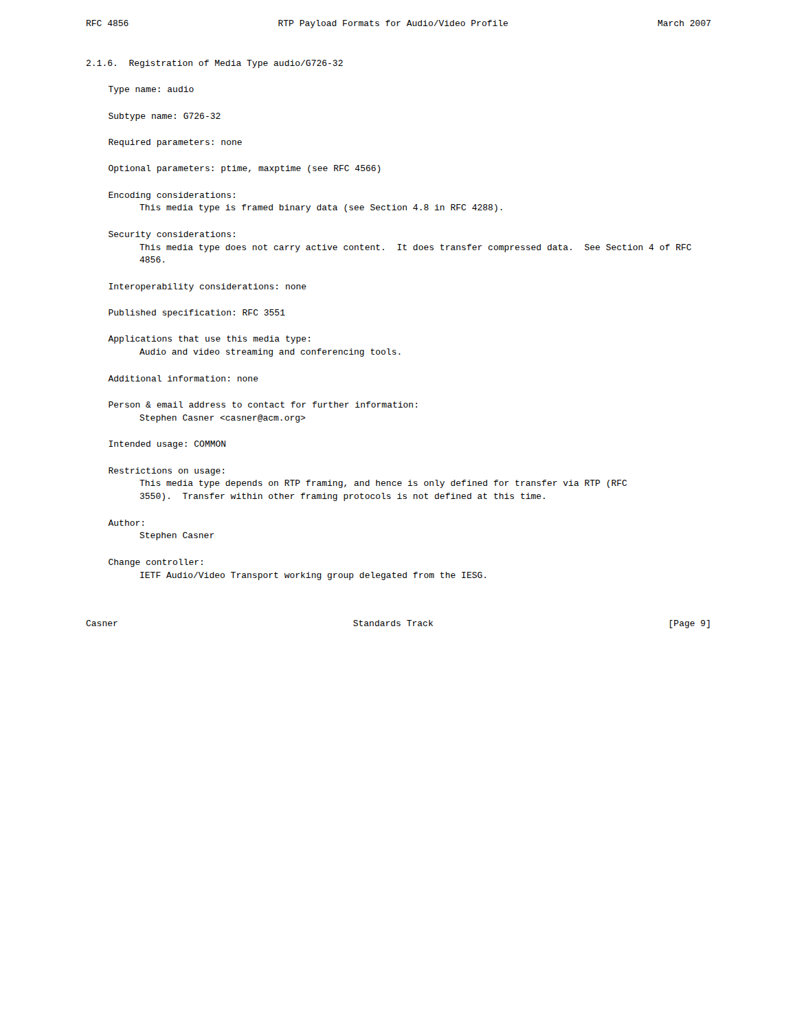RFC 4856 RTP Payload Formats for Audio/Video Profile March 2007
2.1.6. Registration of Media Type audio/G726-32
Type name: audio
Subtype name: G726-32
Required parameters: none
Optional parameters: ptime, maxptime (see RFC 4566)
Encoding considerations:
This media type is framed binary data (see Section 4.8 in RFC 4288).
Security considerations:
This media type does not carry active content. It does transfer compressed data. See Section 4 of RFC 4856.
Interoperability considerations: none
Published specification: RFC 3551
Applications that use this media type:
Audio and video streaming and conferencing tools.
Additional information: none
Person & email address to contact for further information:
Stephen Casner <casner@acm.org>
Intended usage: COMMON
Restrictions on usage:
This media type depends on RTP framing, and hence is only defined for transfer via RTP (RFC 3550). Transfer within other framing protocols is not defined at this time.
Author:
Stephen Casner
Change controller:
IETF Audio/Video Transport working group delegated from the IESG.
Casner Standards Track [Page 9]